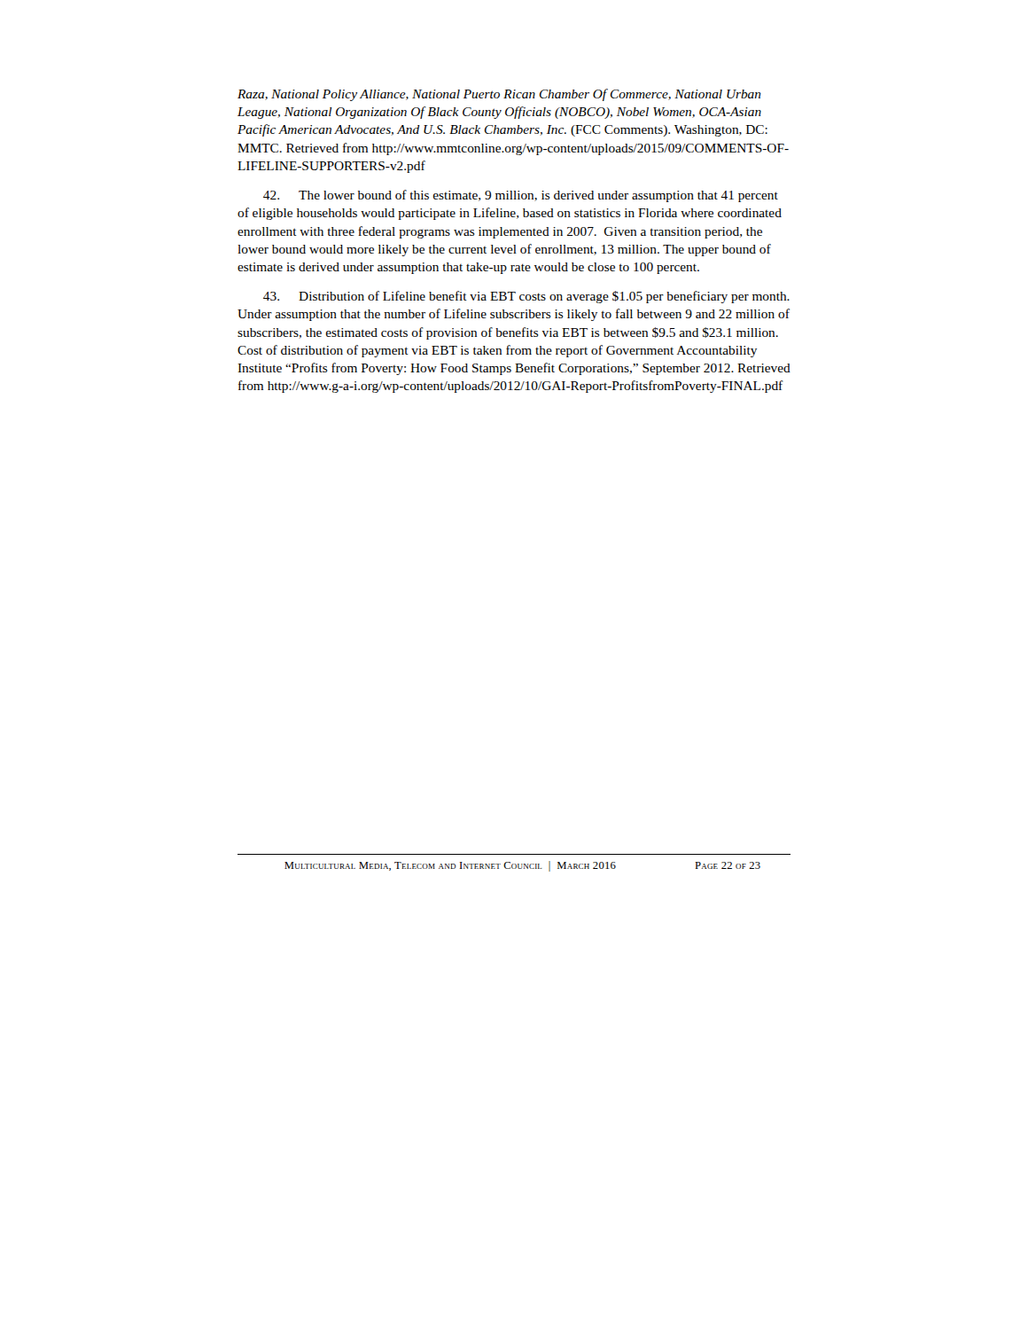Raza, National Policy Alliance, National Puerto Rican Chamber Of Commerce, National Urban League, National Organization Of Black County Officials (NOBCO), Nobel Women, OCA-Asian Pacific American Advocates, And U.S. Black Chambers, Inc. (FCC Comments). Washington, DC: MMTC. Retrieved from http://www.mmtconline.org/wp-content/uploads/2015/09/COMMENTS-OF-LIFELINE-SUPPORTERS-v2.pdf
42. The lower bound of this estimate, 9 million, is derived under assumption that 41 percent of eligible households would participate in Lifeline, based on statistics in Florida where coordinated enrollment with three federal programs was implemented in 2007. Given a transition period, the lower bound would more likely be the current level of enrollment, 13 million. The upper bound of estimate is derived under assumption that take-up rate would be close to 100 percent.
43. Distribution of Lifeline benefit via EBT costs on average $1.05 per beneficiary per month. Under assumption that the number of Lifeline subscribers is likely to fall between 9 and 22 million of subscribers, the estimated costs of provision of benefits via EBT is between $9.5 and $23.1 million. Cost of distribution of payment via EBT is taken from the report of Government Accountability Institute “Profits from Poverty: How Food Stamps Benefit Corporations,” September 2012. Retrieved from http://www.g-a-i.org/wp-content/uploads/2012/10/GAI-Report-ProfitsfromPoverty-FINAL.pdf
Multicultural Media, Telecom and Internet Council | March 2016
Page 22 of 23